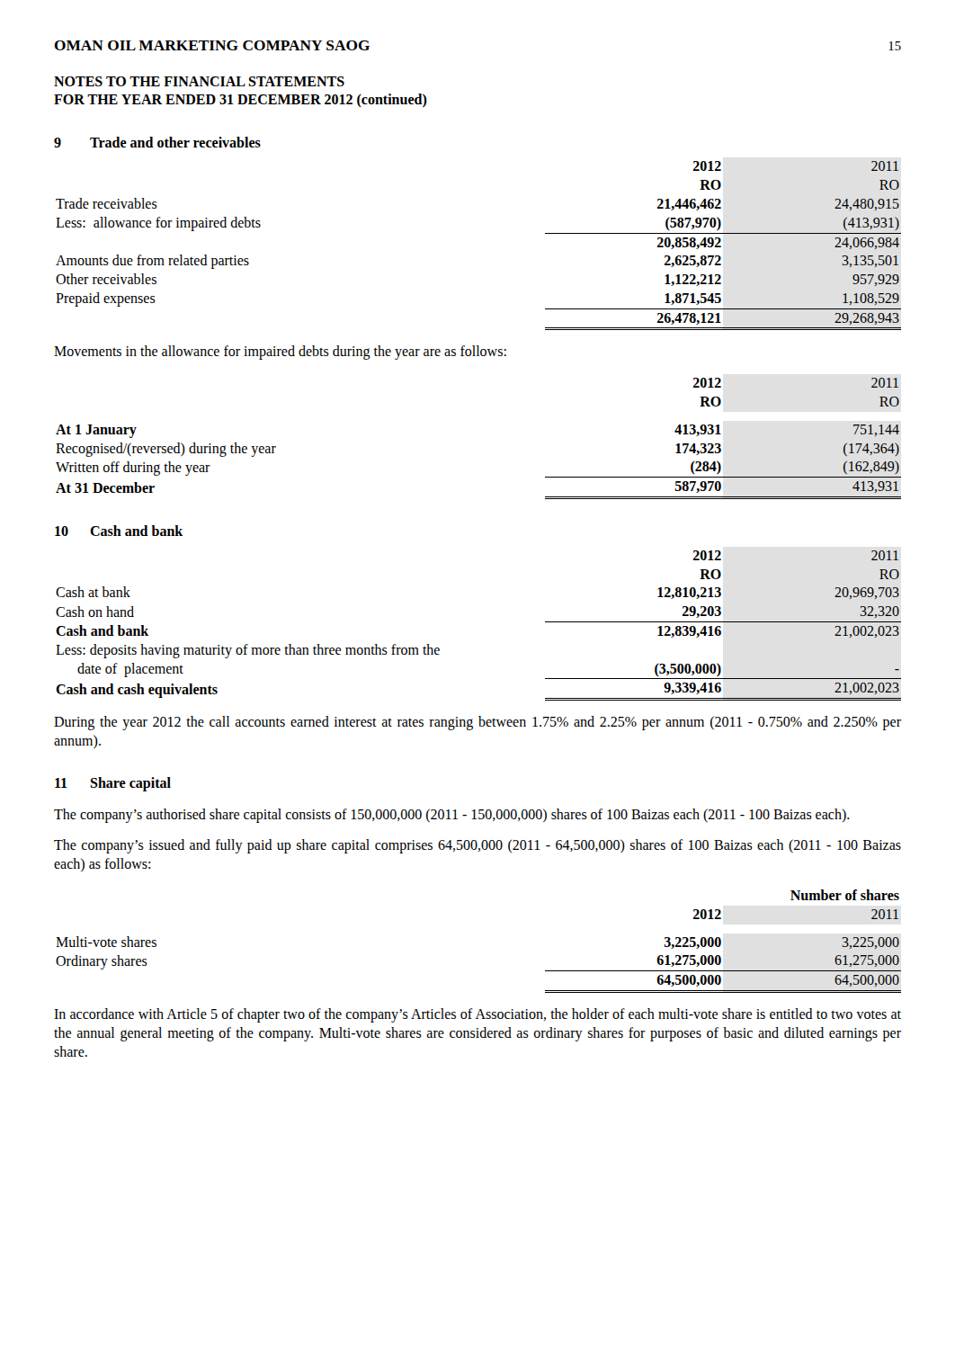OMAN OIL MARKETING COMPANY SAOG 15
NOTES TO THE FINANCIAL STATEMENTS
FOR THE YEAR ENDED 31 DECEMBER 2012 (continued)
9 Trade and other receivables
| | 2012 | 2011 |
| | RO | RO |
| Trade receivables | 21,446,462 | 24,480,915 |
| Less: allowance for impaired debts | (587,970) | (413,931) |
| | 20,858,492 | 24,066,984 |
| Amounts due from related parties | 2,625,872 | 3,135,501 |
| Other receivables | 1,122,212 | 957,929 |
| Prepaid expenses | 1,871,545 | 1,108,529 |
| | 26,478,121 | 29,268,943 |
Movements in the allowance for impaired debts during the year are as follows:
| | 2012 | 2011 |
| | RO | RO |
| At 1 January | 413,931 | 751,144 |
| Recognised/(reversed) during the year | 174,323 | (174,364) |
| Written off during the year | (284) | (162,849) |
| At 31 December | 587,970 | 413,931 |
10 Cash and bank
| | 2012 | 2011 |
| | RO | RO |
| Cash at bank | 12,810,213 | 20,969,703 |
| Cash on hand | 29,203 | 32,320 |
| Cash and bank | 12,839,416 | 21,002,023 |
| Less: deposits having maturity of more than three months from the | | |
| date of placement | (3,500,000) | - |
| Cash and cash equivalents | 9,339,416 | 21,002,023 |
During the year 2012 the call accounts earned interest at rates ranging between 1.75% and 2.25% per annum (2011 - 0.750% and 2.250% per annum).
11 Share capital
The company’s authorised share capital consists of 150,000,000 (2011 - 150,000,000) shares of 100 Baizas each (2011 - 100 Baizas each).
The company’s issued and fully paid up share capital comprises 64,500,000 (2011 - 64,500,000) shares of 100 Baizas each (2011 - 100 Baizas each) as follows:
| | Number of shares |
| | 2012 | 2011 |
| Multi-vote shares | 3,225,000 | 3,225,000 |
| Ordinary shares | 61,275,000 | 61,275,000 |
| | 64,500,000 | 64,500,000 |
In accordance with Article 5 of chapter two of the company’s Articles of Association, the holder of each multi-vote share is entitled to two votes at the annual general meeting of the company. Multi-vote shares are considered as ordinary shares for purposes of basic and diluted earnings per share.